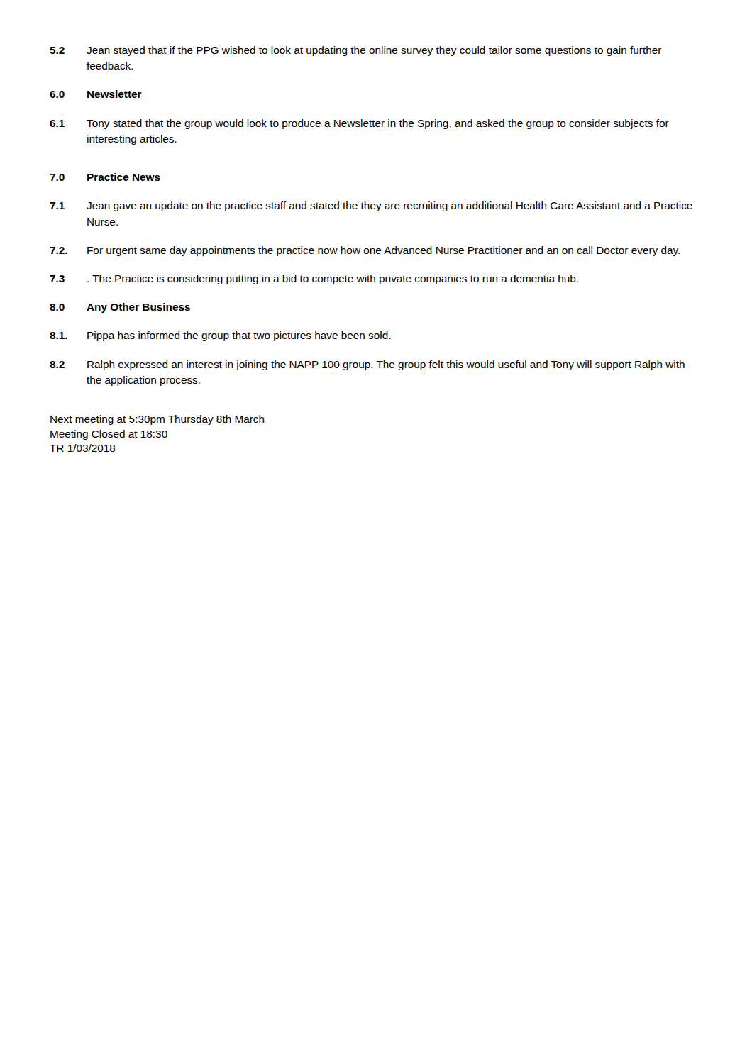5.2
Jean stayed that if the PPG wished to look at updating the online survey they could tailor some questions to gain further feedback.
6.0
Newsletter
6.1
Tony stated that the group would look to produce a Newsletter in the Spring, and asked the group to consider subjects for interesting articles.
7.0
Practice News
7.1
Jean gave an update on the practice staff and stated the they are recruiting an additional Health Care Assistant and a Practice Nurse.
7.2.
For urgent same day appointments the practice now how one Advanced Nurse Practitioner and an on call Doctor every day.
7.3
. The Practice is considering putting in a bid to compete with private companies to run a dementia hub.
8.0
Any Other Business
8.1.
Pippa has informed the group that two pictures have been sold.
8.2
Ralph expressed an interest in joining the NAPP 100 group. The group felt this would useful and Tony will support Ralph with the application process.
Next meeting at 5:30pm Thursday 8th March
Meeting Closed at 18:30
TR 1/03/2018